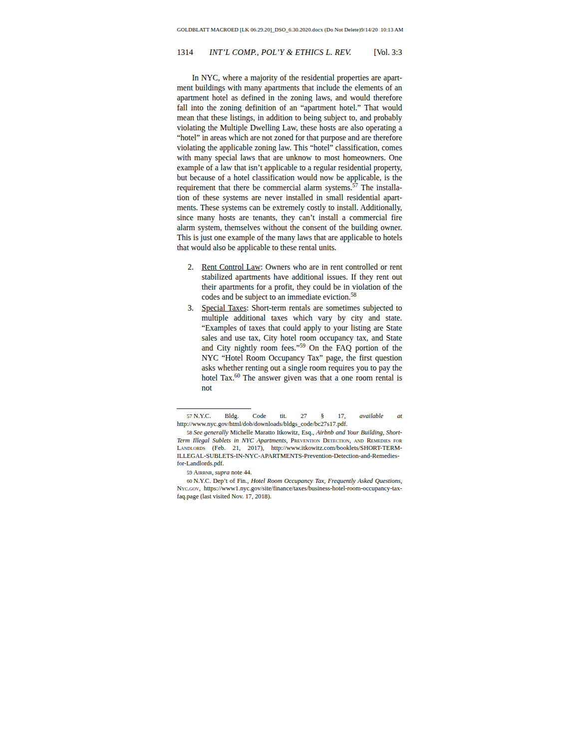GOLDBLATT MACROED [LK 06.29.20]_DSO_6.30.2020.docx (Do Not Delete) 9/14/20 10:13 AM
1314 INT’L COMP., POL’Y & ETHICS L. REV. [Vol. 3:3
In NYC, where a majority of the residential properties are apartment buildings with many apartments that include the elements of an apartment hotel as defined in the zoning laws, and would therefore fall into the zoning definition of an “apartment hotel.” That would mean that these listings, in addition to being subject to, and probably violating the Multiple Dwelling Law, these hosts are also operating a “hotel” in areas which are not zoned for that purpose and are therefore violating the applicable zoning law. This “hotel” classification, comes with many special laws that are unknow to most homeowners. One example of a law that isn’t applicable to a regular residential property, but because of a hotel classification would now be applicable, is the requirement that there be commercial alarm systems.57 The installation of these systems are never installed in small residential apartments. These systems can be extremely costly to install. Additionally, since many hosts are tenants, they can’t install a commercial fire alarm system, themselves without the consent of the building owner. This is just one example of the many laws that are applicable to hotels that would also be applicable to these rental units.
2. Rent Control Law: Owners who are in rent controlled or rent stabilized apartments have additional issues. If they rent out their apartments for a profit, they could be in violation of the codes and be subject to an immediate eviction.58
3. Special Taxes: Short-term rentals are sometimes subjected to multiple additional taxes which vary by city and state. “Examples of taxes that could apply to your listing are State sales and use tax, City hotel room occupancy tax, and State and City nightly room fees.”59 On the FAQ portion of the NYC “Hotel Room Occupancy Tax” page, the first question asks whether renting out a single room requires you to pay the hotel Tax.60 The answer given was that a one room rental is not
57 N.Y.C. Bldg. Code tit. 27 § 17, available at http://www.nyc.gov/html/dob/downloads/bldgs_code/bc27s17.pdf.
58 See generally Michelle Maratto Itkowitz, Esq., Airbnb and Your Building, Short-Term Illegal Sublets in NYC Apartments, Prevention Detection, and Remedies for Landlords (Feb. 21, 2017), http://www.itkowitz.com/booklets/SHORT-TERM-ILLEGAL-SUBLETS-IN-NYC-APARTMENTS-Prevention-Detection-and-Remedies-for-Landlords.pdf.
59 Airbnb, supra note 44.
60 N.Y.C. Dep’t of Fin., Hotel Room Occupancy Tax, Frequently Asked Questions, Nyc.gov, https://www1.nyc.gov/site/finance/taxes/business-hotel-room-occupancy-tax-faq.page (last visited Nov. 17, 2018).